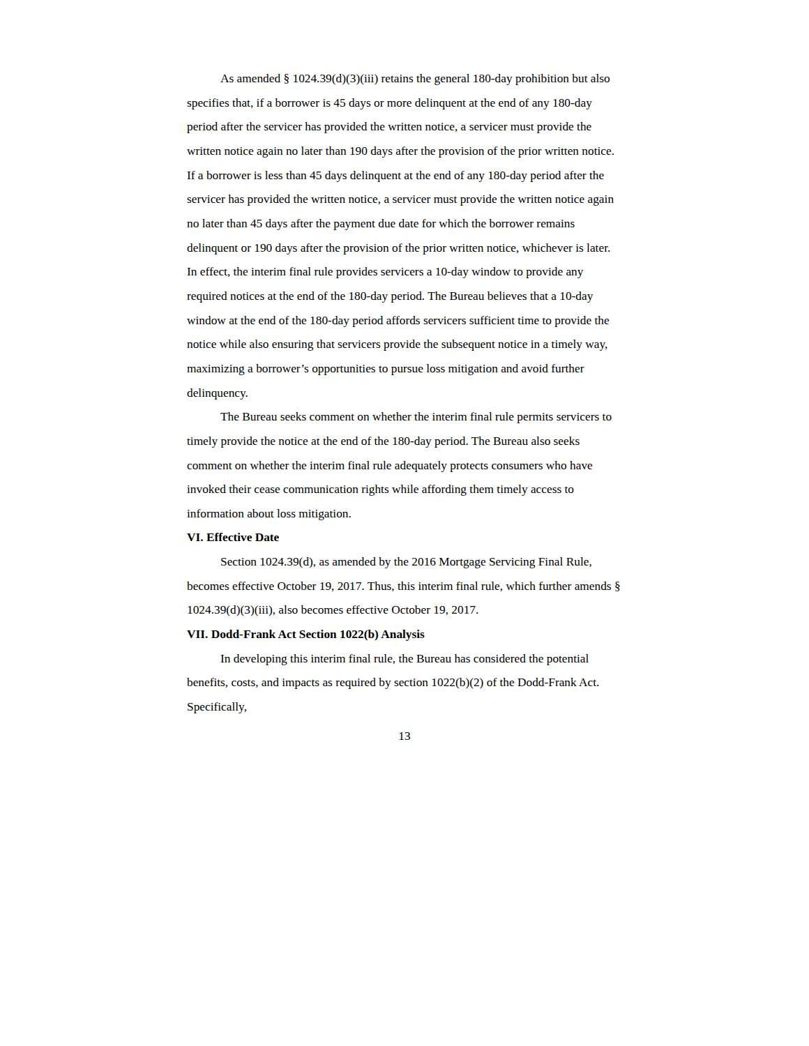As amended § 1024.39(d)(3)(iii) retains the general 180-day prohibition but also specifies that, if a borrower is 45 days or more delinquent at the end of any 180-day period after the servicer has provided the written notice, a servicer must provide the written notice again no later than 190 days after the provision of the prior written notice. If a borrower is less than 45 days delinquent at the end of any 180-day period after the servicer has provided the written notice, a servicer must provide the written notice again no later than 45 days after the payment due date for which the borrower remains delinquent or 190 days after the provision of the prior written notice, whichever is later. In effect, the interim final rule provides servicers a 10-day window to provide any required notices at the end of the 180-day period. The Bureau believes that a 10-day window at the end of the 180-day period affords servicers sufficient time to provide the notice while also ensuring that servicers provide the subsequent notice in a timely way, maximizing a borrower’s opportunities to pursue loss mitigation and avoid further delinquency.
The Bureau seeks comment on whether the interim final rule permits servicers to timely provide the notice at the end of the 180-day period. The Bureau also seeks comment on whether the interim final rule adequately protects consumers who have invoked their cease communication rights while affording them timely access to information about loss mitigation.
VI. Effective Date
Section 1024.39(d), as amended by the 2016 Mortgage Servicing Final Rule, becomes effective October 19, 2017. Thus, this interim final rule, which further amends § 1024.39(d)(3)(iii), also becomes effective October 19, 2017.
VII. Dodd-Frank Act Section 1022(b) Analysis
In developing this interim final rule, the Bureau has considered the potential benefits, costs, and impacts as required by section 1022(b)(2) of the Dodd-Frank Act. Specifically,
13